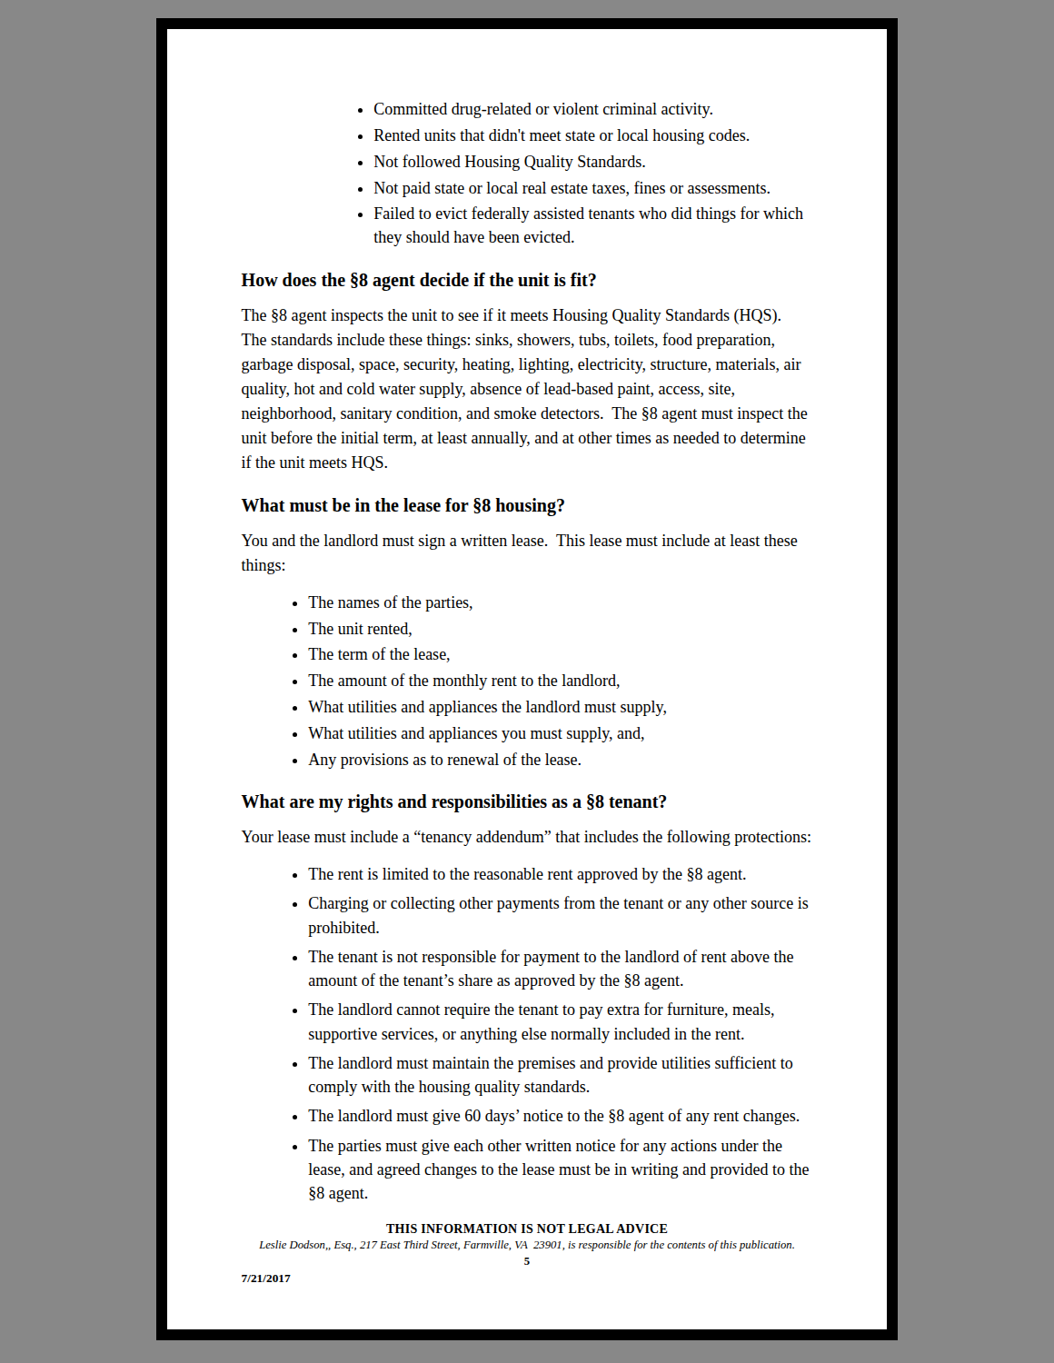Committed drug-related or violent criminal activity.
Rented units that didn't meet state or local housing codes.
Not followed Housing Quality Standards.
Not paid state or local real estate taxes, fines or assessments.
Failed to evict federally assisted tenants who did things for which they should have been evicted.
How does the §8 agent decide if the unit is fit?
The §8 agent inspects the unit to see if it meets Housing Quality Standards (HQS). The standards include these things: sinks, showers, tubs, toilets, food preparation, garbage disposal, space, security, heating, lighting, electricity, structure, materials, air quality, hot and cold water supply, absence of lead-based paint, access, site, neighborhood, sanitary condition, and smoke detectors. The §8 agent must inspect the unit before the initial term, at least annually, and at other times as needed to determine if the unit meets HQS.
What must be in the lease for §8 housing?
You and the landlord must sign a written lease. This lease must include at least these things:
The names of the parties,
The unit rented,
The term of the lease,
The amount of the monthly rent to the landlord,
What utilities and appliances the landlord must supply,
What utilities and appliances you must supply, and,
Any provisions as to renewal of the lease.
What are my rights and responsibilities as a §8 tenant?
Your lease must include a “tenancy addendum” that includes the following protections:
The rent is limited to the reasonable rent approved by the §8 agent.
Charging or collecting other payments from the tenant or any other source is prohibited.
The tenant is not responsible for payment to the landlord of rent above the amount of the tenant’s share as approved by the §8 agent.
The landlord cannot require the tenant to pay extra for furniture, meals, supportive services, or anything else normally included in the rent.
The landlord must maintain the premises and provide utilities sufficient to comply with the housing quality standards.
The landlord must give 60 days’ notice to the §8 agent of any rent changes.
The parties must give each other written notice for any actions under the lease, and agreed changes to the lease must be in writing and provided to the §8 agent.
THIS INFORMATION IS NOT LEGAL ADVICE
Leslie Dodson,, Esq., 217 East Third Street, Farmville, VA 23901, is responsible for the contents of this publication.
5
7/21/2017